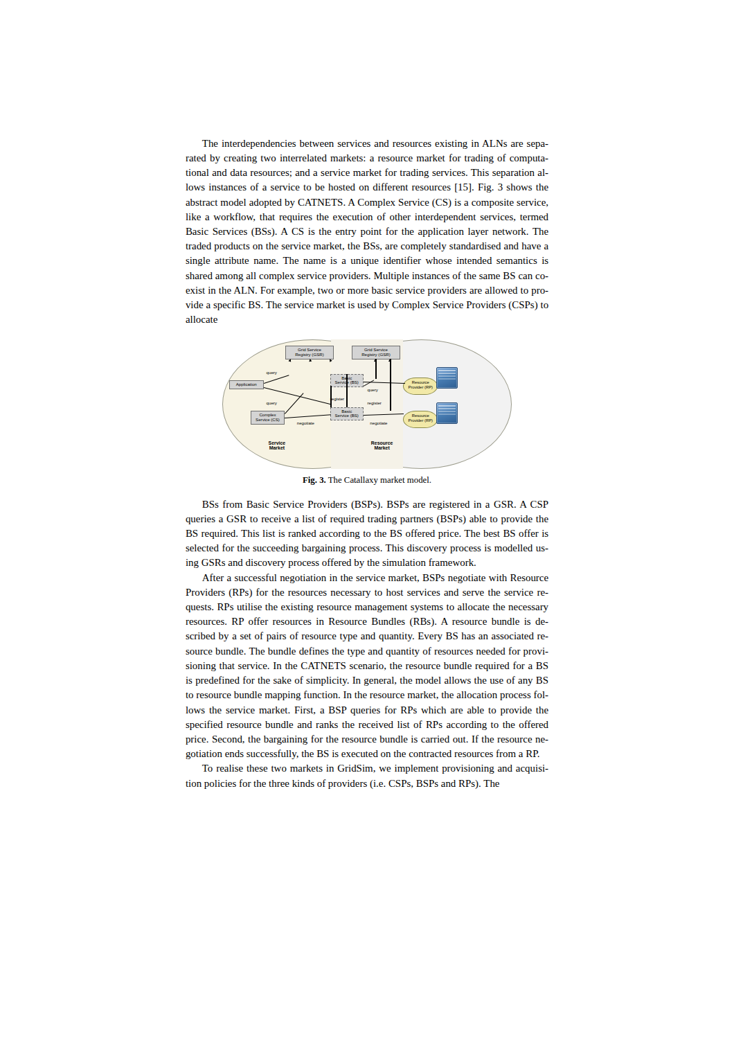The interdependencies between services and resources existing in ALNs are separated by creating two interrelated markets: a resource market for trading of computational and data resources; and a service market for trading services. This separation allows instances of a service to be hosted on different resources [15]. Fig. 3 shows the abstract model adopted by CATNETS. A Complex Service (CS) is a composite service, like a workflow, that requires the execution of other interdependent services, termed Basic Services (BSs). A CS is the entry point for the application layer network. The traded products on the service market, the BSs, are completely standardised and have a single attribute name. The name is a unique identifier whose intended semantics is shared among all complex service providers. Multiple instances of the same BS can co-exist in the ALN. For example, two or more basic service providers are allowed to provide a specific BS. The service market is used by Complex Service Providers (CSPs) to allocate
Grid Service
Registry (GSR)
Grid Service
Registry (GSR)
Application
Basic
Service (BS)
Basic
Service (BS)
Complex
Service (CS)
Resource
Provider (RP)
Resource
Provider (RP)
query
query
register
query
register
negotiate
negotiate
Service
Market
Resource
Market
Fig. 3. The Catallaxy market model.
BSs from Basic Service Providers (BSPs). BSPs are registered in a GSR. A CSP queries a GSR to receive a list of required trading partners (BSPs) able to provide the BS required. This list is ranked according to the BS offered price. The best BS offer is selected for the succeeding bargaining process. This discovery process is modelled using GSRs and discovery process offered by the simulation framework.
After a successful negotiation in the service market, BSPs negotiate with Resource Providers (RPs) for the resources necessary to host services and serve the service requests. RPs utilise the existing resource management systems to allocate the necessary resources. RP offer resources in Resource Bundles (RBs). A resource bundle is described by a set of pairs of resource type and quantity. Every BS has an associated resource bundle. The bundle defines the type and quantity of resources needed for provisioning that service. In the CATNETS scenario, the resource bundle required for a BS is predefined for the sake of simplicity. In general, the model allows the use of any BS to resource bundle mapping function. In the resource market, the allocation process follows the service market. First, a BSP queries for RPs which are able to provide the specified resource bundle and ranks the received list of RPs according to the offered price. Second, the bargaining for the resource bundle is carried out. If the resource negotiation ends successfully, the BS is executed on the contracted resources from a RP.
To realise these two markets in GridSim, we implement provisioning and acquisition policies for the three kinds of providers (i.e. CSPs, BSPs and RPs). The